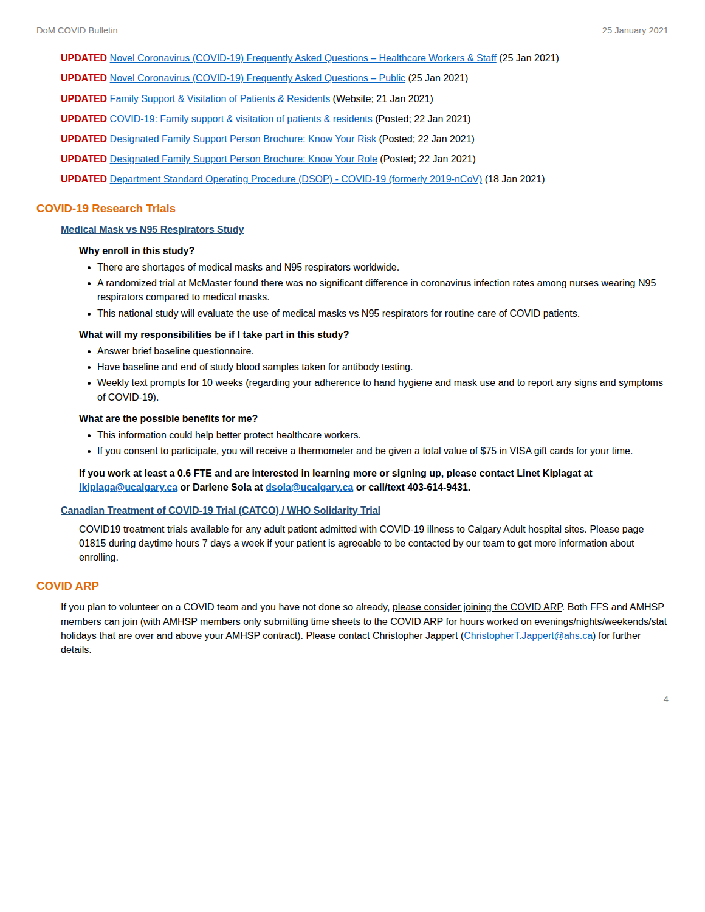DoM COVID Bulletin 25 January 2021
UPDATED Novel Coronavirus (COVID-19) Frequently Asked Questions – Healthcare Workers & Staff (25 Jan 2021)
UPDATED Novel Coronavirus (COVID-19) Frequently Asked Questions – Public (25 Jan 2021)
UPDATED Family Support & Visitation of Patients & Residents (Website; 21 Jan 2021)
UPDATED COVID-19: Family support & visitation of patients & residents (Posted; 22 Jan 2021)
UPDATED Designated Family Support Person Brochure: Know Your Risk (Posted; 22 Jan 2021)
UPDATED Designated Family Support Person Brochure: Know Your Role (Posted; 22 Jan 2021)
UPDATED Department Standard Operating Procedure (DSOP) - COVID-19 (formerly 2019-nCoV) (18 Jan 2021)
COVID-19 Research Trials
Medical Mask vs N95 Respirators Study
Why enroll in this study?
There are shortages of medical masks and N95 respirators worldwide.
A randomized trial at McMaster found there was no significant difference in coronavirus infection rates among nurses wearing N95 respirators compared to medical masks.
This national study will evaluate the use of medical masks vs N95 respirators for routine care of COVID patients.
What will my responsibilities be if I take part in this study?
Answer brief baseline questionnaire.
Have baseline and end of study blood samples taken for antibody testing.
Weekly text prompts for 10 weeks (regarding your adherence to hand hygiene and mask use and to report any signs and symptoms of COVID-19).
What are the possible benefits for me?
This information could help better protect healthcare workers.
If you consent to participate, you will receive a thermometer and be given a total value of $75 in VISA gift cards for your time.
If you work at least a 0.6 FTE and are interested in learning more or signing up, please contact Linet Kiplagat at lkiplaga@ucalgary.ca or Darlene Sola at dsola@ucalgary.ca or call/text 403-614-9431.
Canadian Treatment of COVID-19 Trial (CATCO) / WHO Solidarity Trial
COVID19 treatment trials available for any adult patient admitted with COVID-19 illness to Calgary Adult hospital sites. Please page 01815 during daytime hours 7 days a week if your patient is agreeable to be contacted by our team to get more information about enrolling.
COVID ARP
If you plan to volunteer on a COVID team and you have not done so already, please consider joining the COVID ARP. Both FFS and AMHSP members can join (with AMHSP members only submitting time sheets to the COVID ARP for hours worked on evenings/nights/weekends/stat holidays that are over and above your AMHSP contract). Please contact Christopher Jappert (ChristopherT.Jappert@ahs.ca) for further details.
4